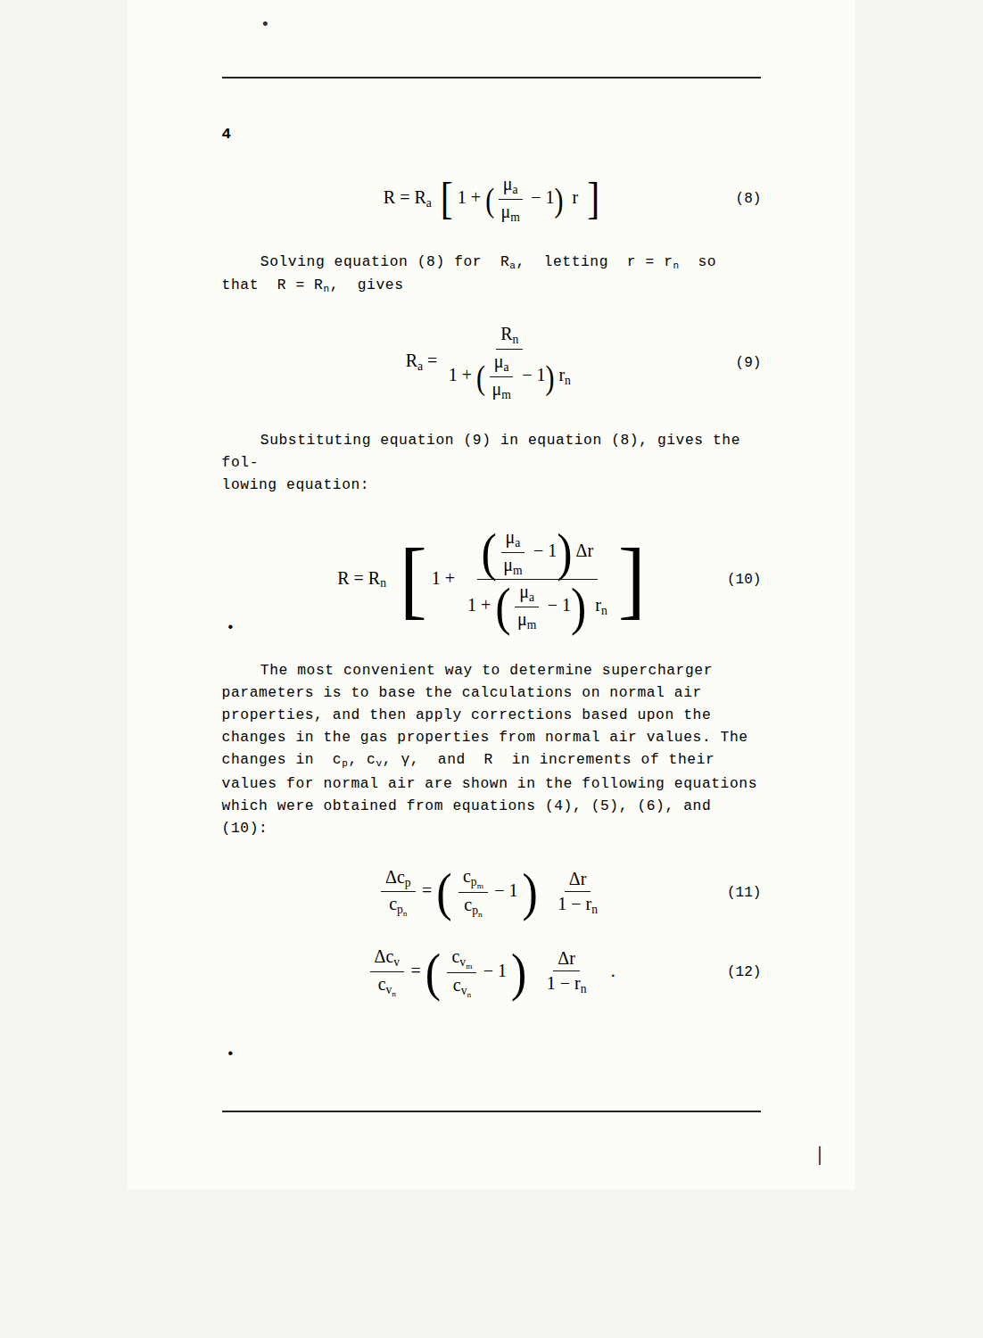•
4
R = Ra [ 1 + (μa μm − 1) r ]
(8)
Solving equation (8) for Ra, letting r = rn so that R = Rn, gives
Ra = Rn 1 + (μa μm − 1) rn
(9)
Substituting equation (9) in equation (8), gives the fol-
lowing equation:
R = Rn [ 1 + (μa μm − 1) Δr 1 + (μa μm − 1) rn ]
(10)
•
The most convenient way to determine supercharger parameters is to base the calculations on normal air properties, and then apply corrections based upon the changes in the gas properties from normal air values. The changes in cp, cv, γ, and R in increments of their values for normal air are shown in the following equations which were obtained from equations (4), (5), (6), and (10):
Δcp cpn = ( cpm cpn − 1 ) Δr 1 − rn
(11)
Δcv cvn = ( cvm cvn − 1 ) Δr 1 − rn .
(12)
•
|